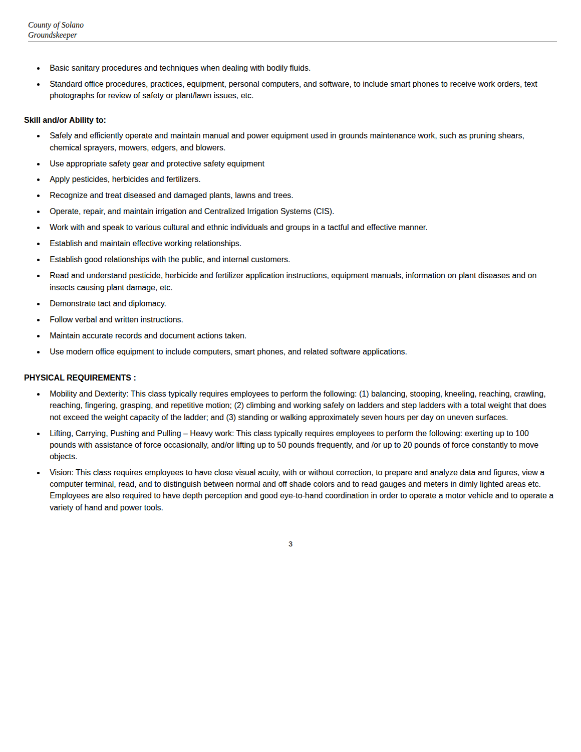County of Solano
Groundskeeper
Basic sanitary procedures and techniques when dealing with bodily fluids.
Standard office procedures, practices, equipment, personal computers, and software, to include smart phones to receive work orders, text photographs for review of safety or plant/lawn issues, etc.
Skill and/or Ability to:
Safely and efficiently operate and maintain manual and power equipment used in grounds maintenance work, such as pruning shears, chemical sprayers, mowers, edgers, and blowers.
Use appropriate safety gear and protective safety equipment
Apply pesticides, herbicides and fertilizers.
Recognize and treat diseased and damaged plants, lawns and trees.
Operate, repair, and maintain irrigation and Centralized Irrigation Systems (CIS).
Work with and speak to various cultural and ethnic individuals and groups in a tactful and effective manner.
Establish and maintain effective working relationships.
Establish good relationships with the public, and internal customers.
Read and understand pesticide, herbicide and fertilizer application instructions, equipment manuals, information on plant diseases and on insects causing plant damage, etc.
Demonstrate tact and diplomacy.
Follow verbal and written instructions.
Maintain accurate records and document actions taken.
Use modern office equipment to include computers, smart phones, and related software applications.
PHYSICAL REQUIREMENTS :
Mobility and Dexterity: This class typically requires employees to perform the following: (1) balancing, stooping, kneeling, reaching, crawling, reaching, fingering, grasping, and repetitive motion; (2) climbing and working safely on ladders and step ladders with a total weight that does not exceed the weight capacity of the ladder; and (3) standing or walking approximately seven hours per day on uneven surfaces.
Lifting, Carrying, Pushing and Pulling – Heavy work: This class typically requires employees to perform the following: exerting up to 100 pounds with assistance of force occasionally, and/or lifting up to 50 pounds frequently, and /or up to 20 pounds of force constantly to move objects.
Vision: This class requires employees to have close visual acuity, with or without correction, to prepare and analyze data and figures, view a computer terminal, read, and to distinguish between normal and off shade colors and to read gauges and meters in dimly lighted areas etc. Employees are also required to have depth perception and good eye-to-hand coordination in order to operate a motor vehicle and to operate a variety of hand and power tools.
3